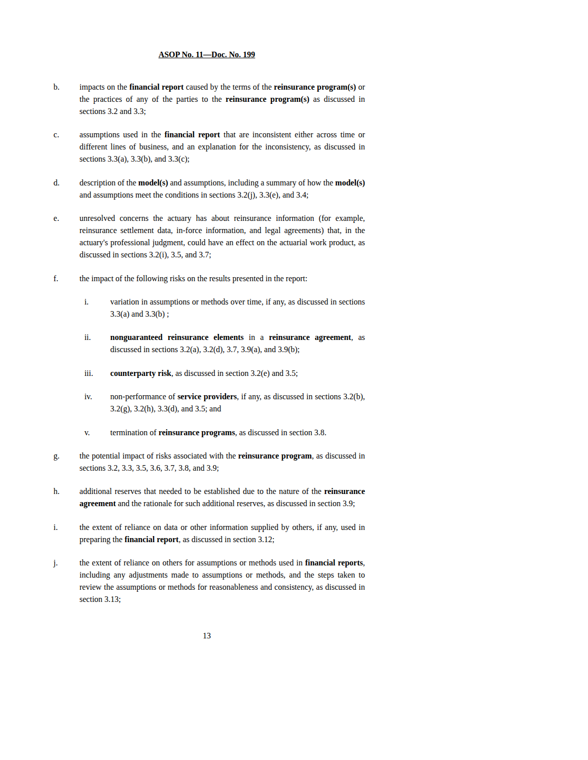ASOP No. 11—Doc. No. 199
b.
impacts on the financial report caused by the terms of the reinsurance program(s) or the practices of any of the parties to the reinsurance program(s) as discussed in sections 3.2 and 3.3;
c.
assumptions used in the financial report that are inconsistent either across time or different lines of business, and an explanation for the inconsistency, as discussed in sections 3.3(a), 3.3(b), and 3.3(c);
d.
description of the model(s) and assumptions, including a summary of how the model(s) and assumptions meet the conditions in sections 3.2(j), 3.3(e), and 3.4;
e.
unresolved concerns the actuary has about reinsurance information (for example, reinsurance settlement data, in-force information, and legal agreements) that, in the actuary's professional judgment, could have an effect on the actuarial work product, as discussed in sections 3.2(i), 3.5, and 3.7;
f.
the impact of the following risks on the results presented in the report:
i.
variation in assumptions or methods over time, if any, as discussed in sections 3.3(a) and 3.3(b) ;
ii.
nonguaranteed reinsurance elements in a reinsurance agreement, as discussed in sections 3.2(a), 3.2(d), 3.7, 3.9(a), and 3.9(b);
iii.
counterparty risk, as discussed in section 3.2(e) and 3.5;
iv.
non-performance of service providers, if any, as discussed in sections 3.2(b), 3.2(g), 3.2(h), 3.3(d), and 3.5; and
v.
termination of reinsurance programs, as discussed in section 3.8.
g.
the potential impact of risks associated with the reinsurance program, as discussed in sections 3.2, 3.3, 3.5, 3.6, 3.7, 3.8, and 3.9;
h.
additional reserves that needed to be established due to the nature of the reinsurance agreement and the rationale for such additional reserves, as discussed in section 3.9;
i.
the extent of reliance on data or other information supplied by others, if any, used in preparing the financial report, as discussed in section 3.12;
j.
the extent of reliance on others for assumptions or methods used in financial reports, including any adjustments made to assumptions or methods, and the steps taken to review the assumptions or methods for reasonableness and consistency, as discussed in section 3.13;
13